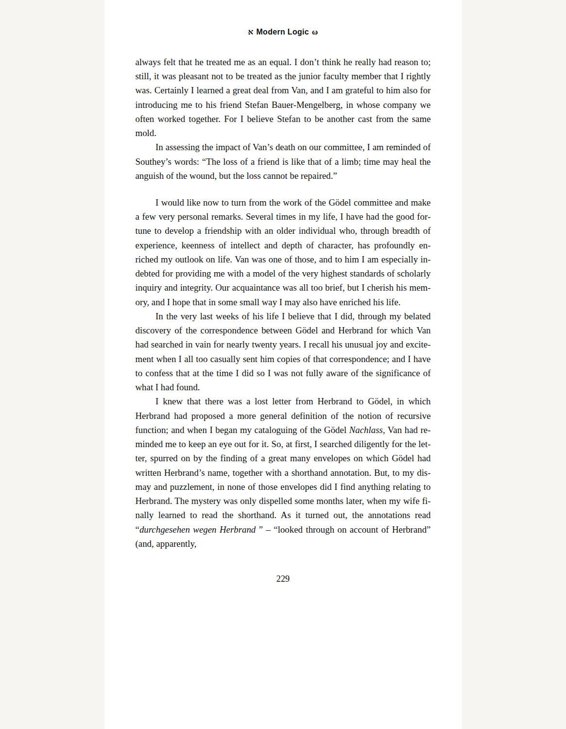אModern Logic ω
always felt that he treated me as an equal. I don’t think he really had reason to; still, it was pleasant not to be treated as the junior faculty member that I rightly was. Certainly I learned a great deal from Van, and I am grateful to him also for introducing me to his friend Stefan Bauer-Mengelberg, in whose company we often worked together. For I believe Stefan to be another cast from the same mold.
In assessing the impact of Van’s death on our committee, I am reminded of Southey’s words: “The loss of a friend is like that of a limb; time may heal the anguish of the wound, but the loss cannot be repaired.”
I would like now to turn from the work of the Gödel committee and make a few very personal remarks. Several times in my life, I have had the good fortune to develop a friendship with an older individual who, through breadth of experience, keenness of intellect and depth of character, has profoundly enriched my outlook on life. Van was one of those, and to him I am especially indebted for providing me with a model of the very highest standards of scholarly inquiry and integrity. Our acquaintance was all too brief, but I cherish his memory, and I hope that in some small way I may also have enriched his life.
In the very last weeks of his life I believe that I did, through my belated discovery of the correspondence between Gödel and Herbrand for which Van had searched in vain for nearly twenty years. I recall his unusual joy and excitement when I all too casually sent him copies of that correspondence; and I have to confess that at the time I did so I was not fully aware of the significance of what I had found.
I knew that there was a lost letter from Herbrand to Gödel, in which Herbrand had proposed a more general definition of the notion of recursive function; and when I began my cataloguing of the Gödel Nachlass, Van had reminded me to keep an eye out for it. So, at first, I searched diligently for the letter, spurred on by the finding of a great many envelopes on which Gödel had written Herbrand’s name, together with a shorthand annotation. But, to my dismay and puzzlement, in none of those envelopes did I find anything relating to Herbrand. The mystery was only dispelled some months later, when my wife finally learned to read the shorthand. As it turned out, the annotations read “durchgesehen wegen Herbrand ” – “looked through on account of Herbrand” (and, apparently,
229